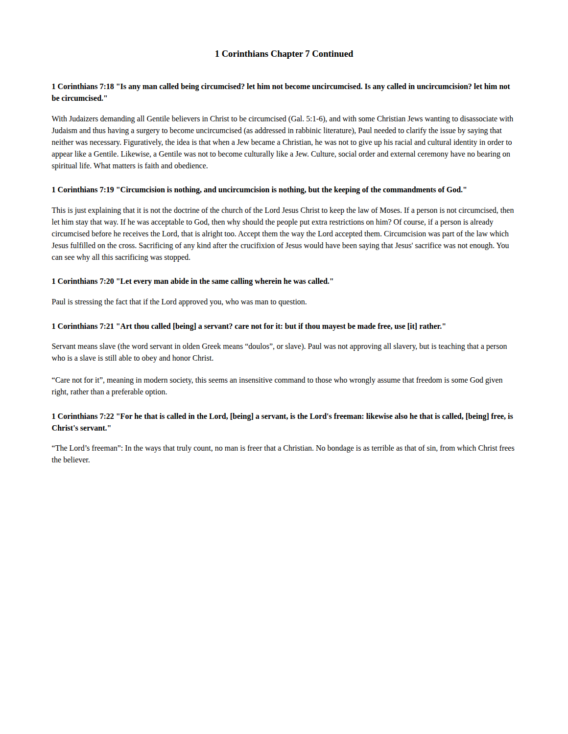1 Corinthians Chapter 7 Continued
1 Corinthians 7:18 "Is any man called being circumcised? let him not become uncircumcised. Is any called in uncircumcision? let him not be circumcised."
With Judaizers demanding all Gentile believers in Christ to be circumcised (Gal. 5:1-6), and with some Christian Jews wanting to disassociate with Judaism and thus having a surgery to become uncircumcised (as addressed in rabbinic literature), Paul needed to clarify the issue by saying that neither was necessary. Figuratively, the idea is that when a Jew became a Christian, he was not to give up his racial and cultural identity in order to appear like a Gentile. Likewise, a Gentile was not to become culturally like a Jew. Culture, social order and external ceremony have no bearing on spiritual life. What matters is faith and obedience.
1 Corinthians 7:19 "Circumcision is nothing, and uncircumcision is nothing, but the keeping of the commandments of God."
This is just explaining that it is not the doctrine of the church of the Lord Jesus Christ to keep the law of Moses. If a person is not circumcised, then let him stay that way. If he was acceptable to God, then why should the people put extra restrictions on him? Of course, if a person is already circumcised before he receives the Lord, that is alright too. Accept them the way the Lord accepted them. Circumcision was part of the law which Jesus fulfilled on the cross. Sacrificing of any kind after the crucifixion of Jesus would have been saying that Jesus' sacrifice was not enough. You can see why all this sacrificing was stopped.
1 Corinthians 7:20 "Let every man abide in the same calling wherein he was called."
Paul is stressing the fact that if the Lord approved you, who was man to question.
1 Corinthians 7:21 "Art thou called [being] a servant? care not for it: but if thou mayest be made free, use [it] rather."
Servant means slave (the word servant in olden Greek means “doulos”, or slave). Paul was not approving all slavery, but is teaching that a person who is a slave is still able to obey and honor Christ.
“Care not for it”, meaning in modern society, this seems an insensitive command to those who wrongly assume that freedom is some God given right, rather than a preferable option.
1 Corinthians 7:22 "For he that is called in the Lord, [being] a servant, is the Lord's freeman: likewise also he that is called, [being] free, is Christ's servant."
“The Lord’s freeman”: In the ways that truly count, no man is freer that a Christian. No bondage is as terrible as that of sin, from which Christ frees the believer.